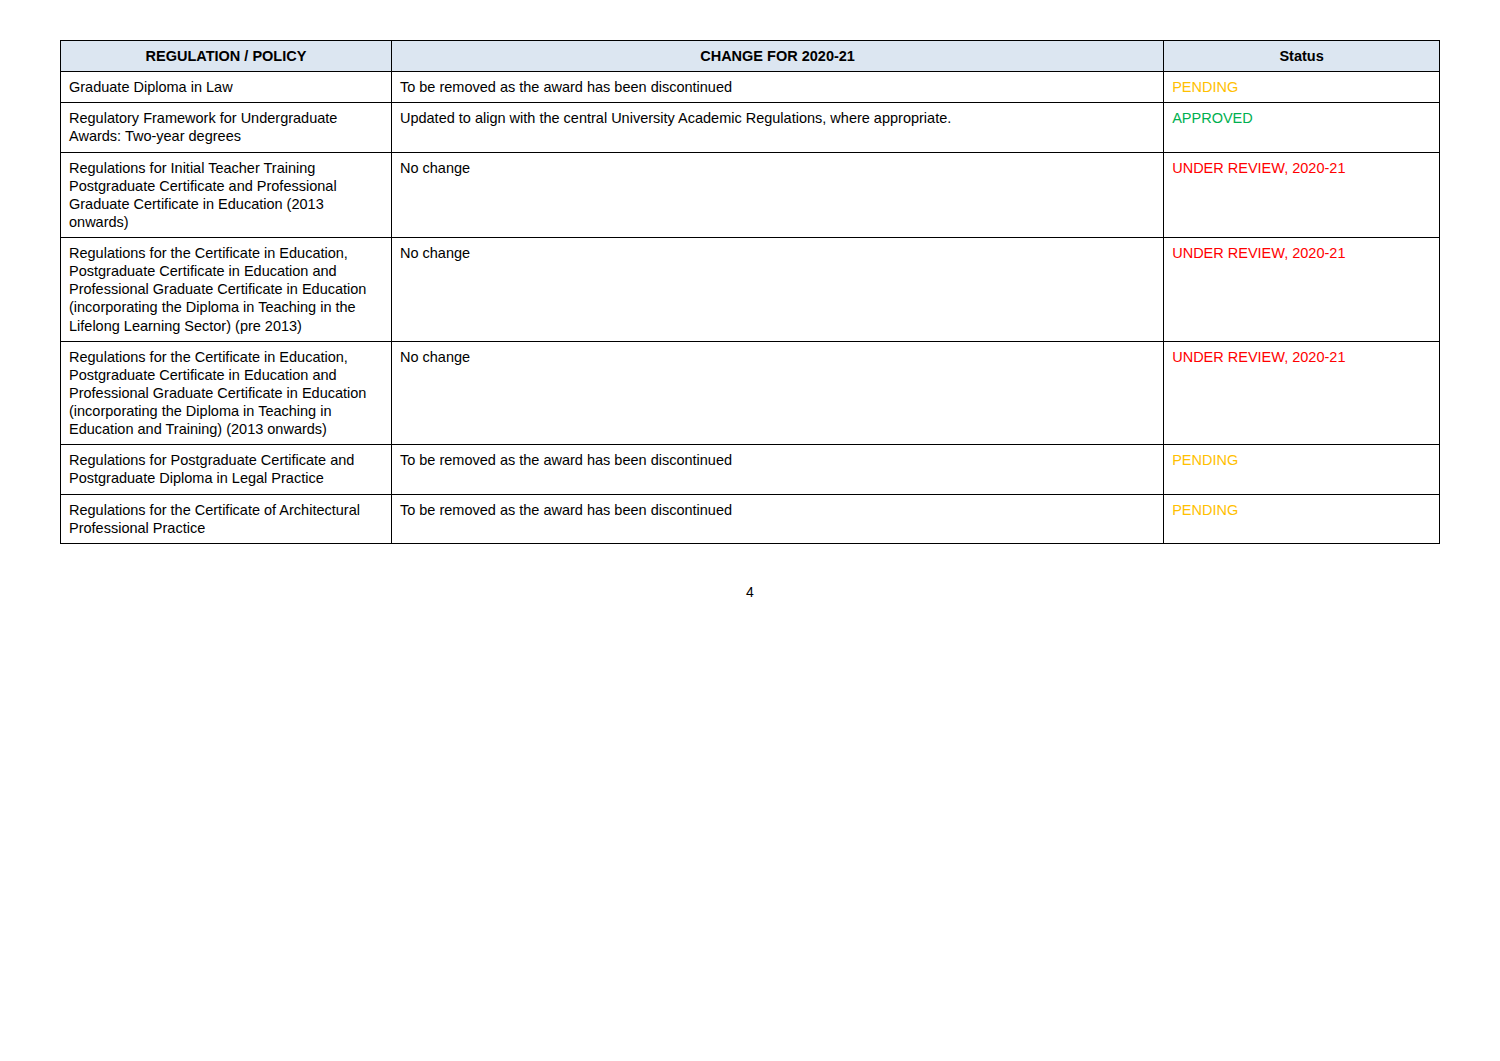| REGULATION / POLICY | CHANGE FOR 2020-21 | Status |
| --- | --- | --- |
| Graduate Diploma in Law | To be removed as the award has been discontinued | PENDING |
| Regulatory Framework for Undergraduate Awards: Two-year degrees | Updated to align with the central University Academic Regulations, where appropriate. | APPROVED |
| Regulations for Initial Teacher Training Postgraduate Certificate and Professional Graduate Certificate in Education (2013 onwards) | No change | UNDER REVIEW, 2020-21 |
| Regulations for the Certificate in Education, Postgraduate Certificate in Education and Professional Graduate Certificate in Education (incorporating the Diploma in Teaching in the Lifelong Learning Sector) (pre 2013) | No change | UNDER REVIEW, 2020-21 |
| Regulations for the Certificate in Education, Postgraduate Certificate in Education and Professional Graduate Certificate in Education (incorporating the Diploma in Teaching in Education and Training) (2013 onwards) | No change | UNDER REVIEW, 2020-21 |
| Regulations for Postgraduate Certificate and Postgraduate Diploma in Legal Practice | To be removed as the award has been discontinued | PENDING |
| Regulations for the Certificate of Architectural Professional Practice | To be removed as the award has been discontinued | PENDING |
4